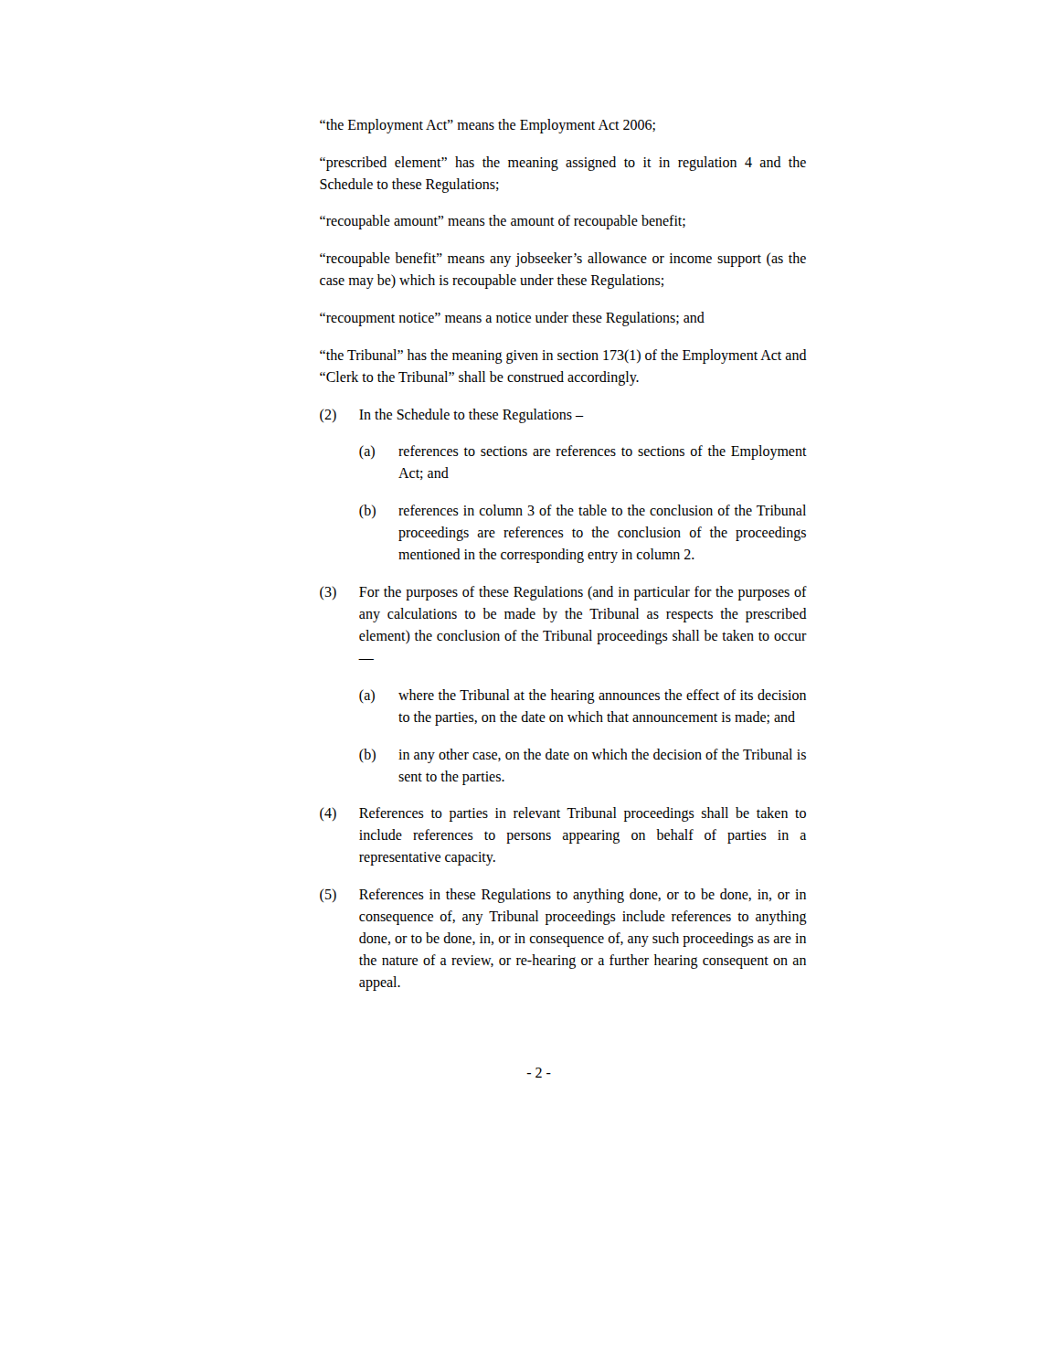“the Employment Act” means the Employment Act 2006;
“prescribed element” has the meaning assigned to it in regulation 4 and the Schedule to these Regulations;
“recoupable amount” means the amount of recoupable benefit;
“recoupable benefit” means any jobseeker’s allowance or income support (as the case may be) which is recoupable under these Regulations;
“recoupment notice” means a notice under these Regulations; and
“the Tribunal” has the meaning given in section 173(1) of the Employment Act and “Clerk to the Tribunal” shall be construed accordingly.
(2) In the Schedule to these Regulations –
(a) references to sections are references to sections of the Employment Act; and
(b) references in column 3 of the table to the conclusion of the Tribunal proceedings are references to the conclusion of the proceedings mentioned in the corresponding entry in column 2.
(3) For the purposes of these Regulations (and in particular for the purposes of any calculations to be made by the Tribunal as respects the prescribed element) the conclusion of the Tribunal proceedings shall be taken to occur—
(a) where the Tribunal at the hearing announces the effect of its decision to the parties, on the date on which that announcement is made; and
(b) in any other case, on the date on which the decision of the Tribunal is sent to the parties.
(4) References to parties in relevant Tribunal proceedings shall be taken to include references to persons appearing on behalf of parties in a representative capacity.
(5) References in these Regulations to anything done, or to be done, in, or in consequence of, any Tribunal proceedings include references to anything done, or to be done, in, or in consequence of, any such proceedings as are in the nature of a review, or re-hearing or a further hearing consequent on an appeal.
- 2 -